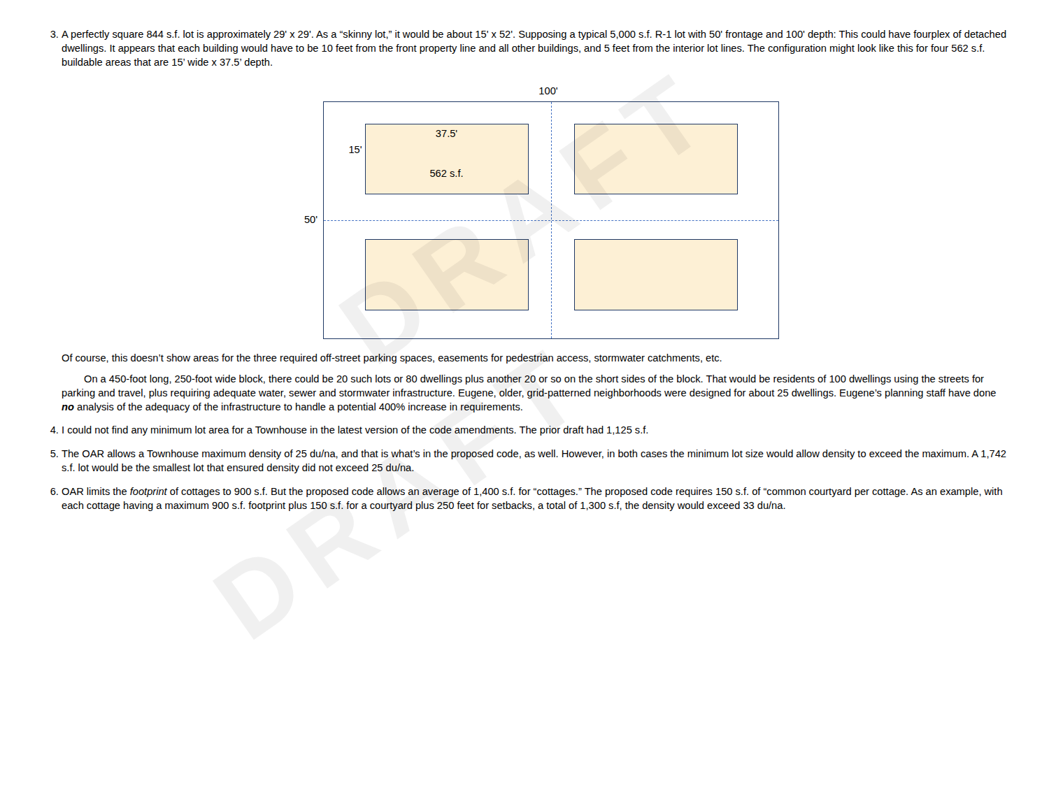DRAFT DRAFT
A perfectly square 844 s.f. lot is approximately 29' x 29'. As a “skinny lot,” it would be about 15' x 52'. Supposing a typical 5,000 s.f. R-1 lot with 50' frontage and 100' depth: This could have fourplex of detached dwellings. It appears that each building would have to be 10 feet from the front property line and all other buildings, and 5 feet from the interior lot lines. The configuration might look like this for four 562 s.f. buildable areas that are 15’ wide x 37.5’ depth.
100'
50'
37.5'
562 s.f.
15'
Of course, this doesn’t show areas for the three required off-street parking spaces, easements for pedestrian access, stormwater catchments, etc.
On a 450-foot long, 250-foot wide block, there could be 20 such lots or 80 dwellings plus another 20 or so on the short sides of the block. That would be residents of 100 dwellings using the streets for parking and travel, plus requiring adequate water, sewer and stormwater infrastructure. Eugene, older, grid-patterned neighborhoods were designed for about 25 dwellings. Eugene’s planning staff have done no analysis of the adequacy of the infrastructure to handle a potential 400% increase in requirements.
I could not find any minimum lot area for a Townhouse in the latest version of the code amendments. The prior draft had 1,125 s.f.
The OAR allows a Townhouse maximum density of 25 du/na, and that is what’s in the proposed code, as well. However, in both cases the minimum lot size would allow density to exceed the maximum. A 1,742 s.f. lot would be the smallest lot that ensured density did not exceed 25 du/na.
OAR limits the footprint of cottages to 900 s.f. But the proposed code allows an average of 1,400 s.f. for “cottages.” The proposed code requires 150 s.f. of “common courtyard per cottage. As an example, with each cottage having a maximum 900 s.f. footprint plus 150 s.f. for a courtyard plus 250 feet for setbacks, a total of 1,300 s.f, the density would exceed 33 du/na.